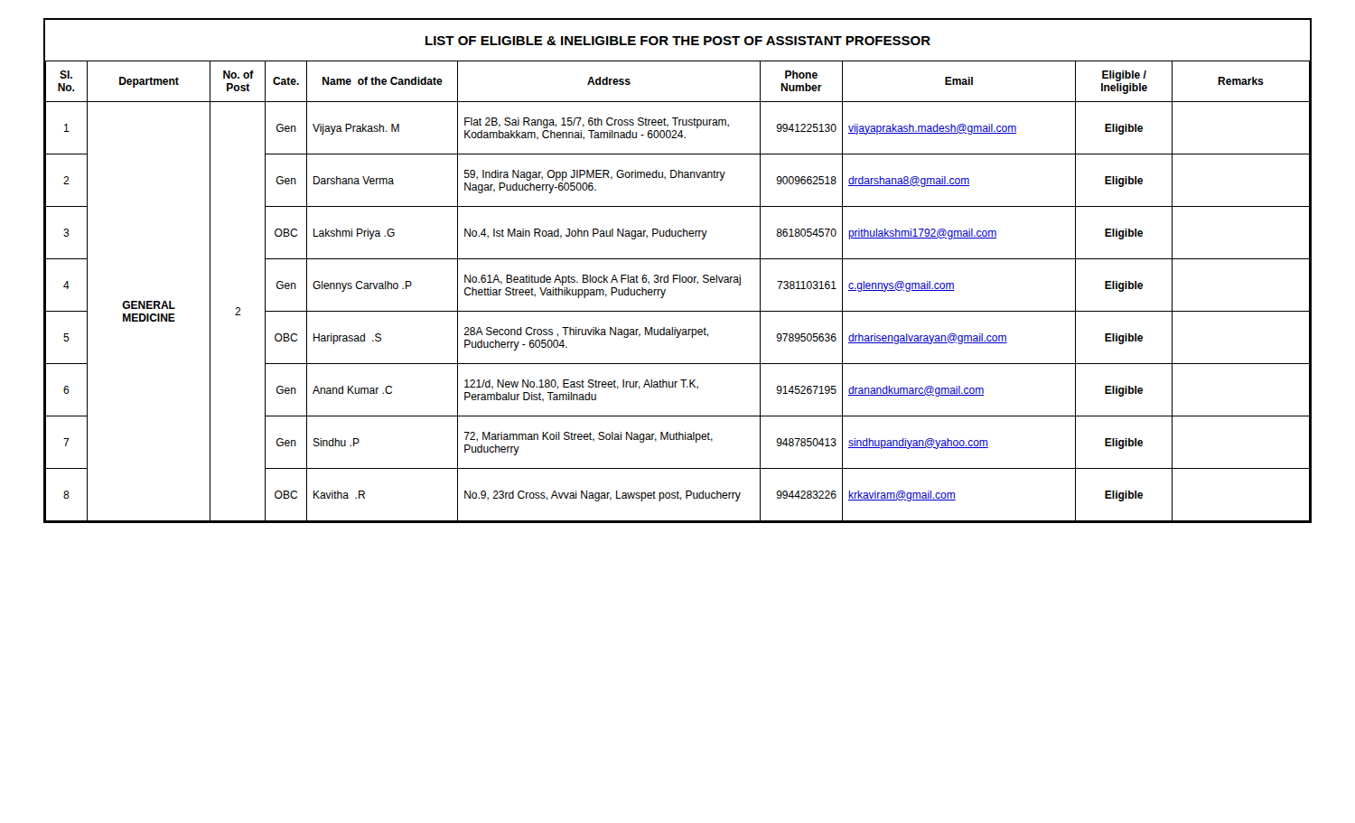LIST OF ELIGIBLE & INELIGIBLE FOR THE POST OF ASSISTANT PROFESSOR
| Sl. No. | Department | No. of Post | Cate. | Name of the Candidate | Address | Phone Number | Email | Eligible / Ineligible | Remarks |
| --- | --- | --- | --- | --- | --- | --- | --- | --- | --- |
| 1 | GENERAL MEDICINE | 2 | Gen | Vijaya Prakash. M | Flat 2B, Sai Ranga, 15/7, 6th Cross Street, Trustpuram, Kodambakkam, Chennai, Tamilnadu - 600024. | 9941225130 | vijayaprakash.madesh@gmail.com | Eligible | |
| 2 | Gen | Darshana Verma | 59, Indira Nagar, Opp JIPMER, Gorimedu, Dhanvantry Nagar, Puducherry-605006. | 9009662518 | drdarshana8@gmail.com | Eligible | |
| 3 | OBC | Lakshmi Priya .G | No.4, Ist Main Road, John Paul Nagar, Puducherry | 8618054570 | prithulakshmi1792@gmail.com | Eligible | |
| 4 | Gen | Glennys Carvalho .P | No.61A, Beatitude Apts. Block A Flat 6, 3rd Floor, Selvaraj Chettiar Street, Vaithikuppam, Puducherry | 7381103161 | c.glennys@gmail.com | Eligible | |
| 5 | OBC | Hariprasad .S | 28A Second Cross , Thiruvika Nagar, Mudaliyarpet, Puducherry - 605004. | 9789505636 | drharisengalvarayan@gmail.com | Eligible | |
| 6 | Gen | Anand Kumar .C | 121/d, New No.180, East Street, Irur, Alathur T.K, Perambalur Dist, Tamilnadu | 9145267195 | dranandkumarc@gmail.com | Eligible | |
| 7 | Gen | Sindhu .P | 72, Mariamman Koil Street, Solai Nagar, Muthialpet, Puducherry | 9487850413 | sindhupandiyan@yahoo.com | Eligible | |
| 8 | OBC | Kavitha .R | No.9, 23rd Cross, Avvai Nagar, Lawspet post, Puducherry | 9944283226 | krkaviram@gmail.com | Eligible | |